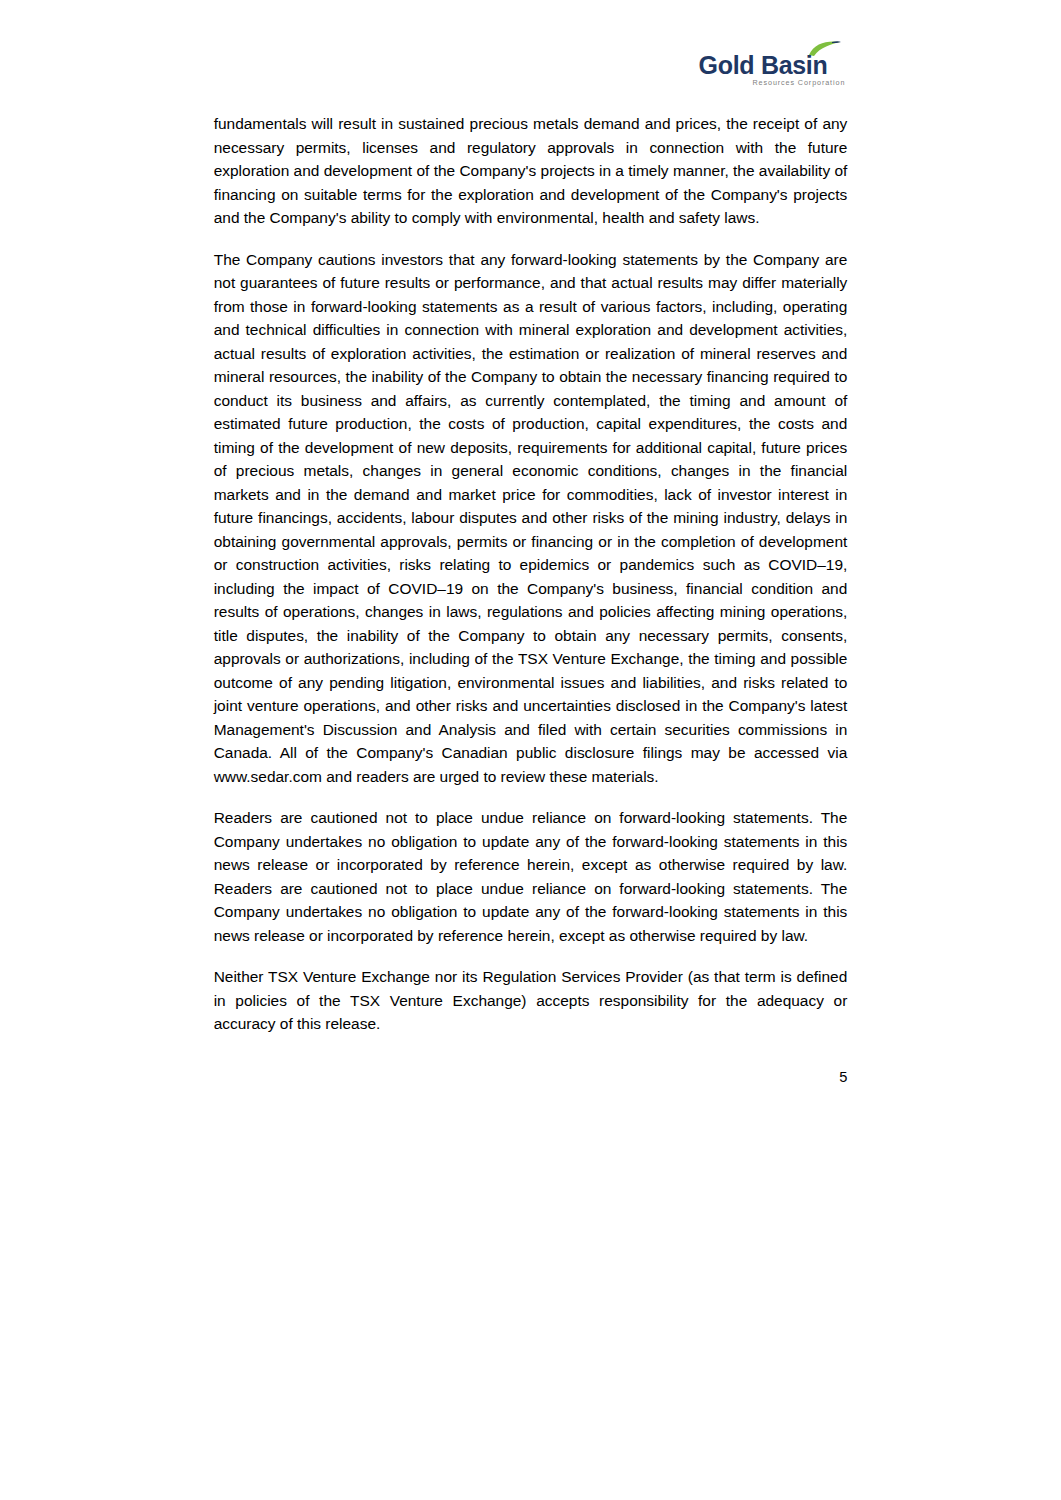Gold Basin
Resources Corporation
fundamentals will result in sustained precious metals demand and prices, the receipt of any necessary permits, licenses and regulatory approvals in connection with the future exploration and development of the Company's projects in a timely manner, the availability of financing on suitable terms for the exploration and development of the Company's projects and the Company's ability to comply with environmental, health and safety laws.
The Company cautions investors that any forward-looking statements by the Company are not guarantees of future results or performance, and that actual results may differ materially from those in forward-looking statements as a result of various factors, including, operating and technical difficulties in connection with mineral exploration and development activities, actual results of exploration activities, the estimation or realization of mineral reserves and mineral resources, the inability of the Company to obtain the necessary financing required to conduct its business and affairs, as currently contemplated, the timing and amount of estimated future production, the costs of production, capital expenditures, the costs and timing of the development of new deposits, requirements for additional capital, future prices of precious metals, changes in general economic conditions, changes in the financial markets and in the demand and market price for commodities, lack of investor interest in future financings, accidents, labour disputes and other risks of the mining industry, delays in obtaining governmental approvals, permits or financing or in the completion of development or construction activities, risks relating to epidemics or pandemics such as COVID–19, including the impact of COVID–19 on the Company's business, financial condition and results of operations, changes in laws, regulations and policies affecting mining operations, title disputes, the inability of the Company to obtain any necessary permits, consents, approvals or authorizations, including of the TSX Venture Exchange, the timing and possible outcome of any pending litigation, environmental issues and liabilities, and risks related to joint venture operations, and other risks and uncertainties disclosed in the Company's latest Management's Discussion and Analysis and filed with certain securities commissions in Canada. All of the Company's Canadian public disclosure filings may be accessed via www.sedar.com and readers are urged to review these materials.
Readers are cautioned not to place undue reliance on forward-looking statements. The Company undertakes no obligation to update any of the forward-looking statements in this news release or incorporated by reference herein, except as otherwise required by law. Readers are cautioned not to place undue reliance on forward-looking statements. The Company undertakes no obligation to update any of the forward-looking statements in this news release or incorporated by reference herein, except as otherwise required by law.
Neither TSX Venture Exchange nor its Regulation Services Provider (as that term is defined in policies of the TSX Venture Exchange) accepts responsibility for the adequacy or accuracy of this release.
5